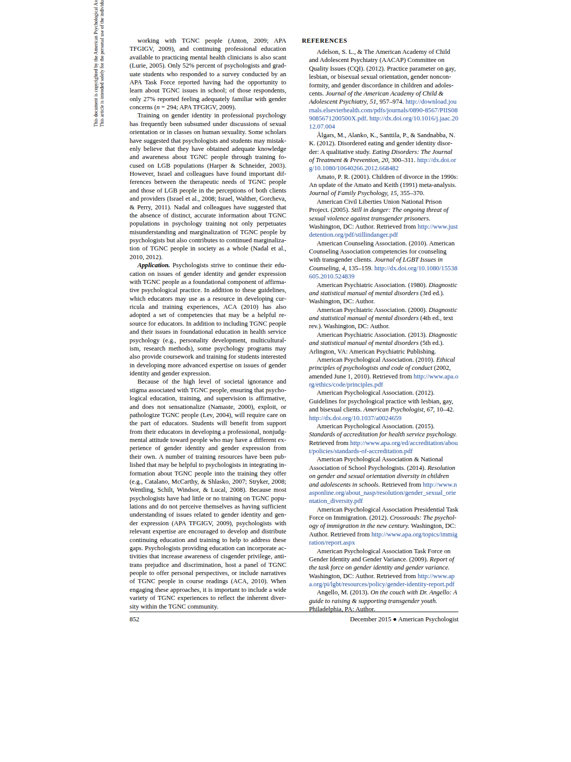This document is copyrighted by the American Psychological Association or one of its allied publishers. This article is intended solely for the personal use of the individual user and is not to be disseminated broadly.
working with TGNC people (Anton, 2009; APA TFGIGV, 2009), and continuing professional education available to practicing mental health clinicians is also scant (Lurie, 2005). Only 52% percent of psychologists and graduate students who responded to a survey conducted by an APA Task Force reported having had the opportunity to learn about TGNC issues in school; of those respondents, only 27% reported feeling adequately familiar with gender concerns (n = 294; APA TFGIGV, 2009).
Training on gender identity in professional psychology has frequently been subsumed under discussions of sexual orientation or in classes on human sexuality. Some scholars have suggested that psychologists and students may mistakenly believe that they have obtained adequate knowledge and awareness about TGNC people through training focused on LGB populations (Harper & Schneider, 2003). However, Israel and colleagues have found important differences between the therapeutic needs of TGNC people and those of LGB people in the perceptions of both clients and providers (Israel et al., 2008; Israel, Walther, Gorcheva, & Perry, 2011). Nadal and colleagues have suggested that the absence of distinct, accurate information about TGNC populations in psychology training not only perpetuates misunderstanding and marginalization of TGNC people by psychologists but also contributes to continued marginalization of TGNC people in society as a whole (Nadal et al., 2010, 2012).
Application. Psychologists strive to continue their education on issues of gender identity and gender expression with TGNC people as a foundational component of affirmative psychological practice. In addition to these guidelines, which educators may use as a resource in developing curricula and training experiences, ACA (2010) has also adopted a set of competencies that may be a helpful resource for educators. In addition to including TGNC people and their issues in foundational education in health service psychology (e.g., personality development, multiculturalism, research methods), some psychology programs may also provide coursework and training for students interested in developing more advanced expertise on issues of gender identity and gender expression.
Because of the high level of societal ignorance and stigma associated with TGNC people, ensuring that psychological education, training, and supervision is affirmative, and does not sensationalize (Namaste, 2000), exploit, or pathologize TGNC people (Lev, 2004), will require care on the part of educators. Students will benefit from support from their educators in developing a professional, nonjudgmental attitude toward people who may have a different experience of gender identity and gender expression from their own. A number of training resources have been published that may be helpful to psychologists in integrating information about TGNC people into the training they offer (e.g., Catalano, McCarthy, & Shlasko, 2007; Stryker, 2008; Wentling, Schilt, Windsor, & Lucal, 2008). Because most psychologists have had little or no training on TGNC populations and do not perceive themselves as having sufficient understanding of issues related to gender identity and gender expression (APA TFGIGV, 2009), psychologists with relevant expertise are encouraged to develop and distribute continuing education and training to help to address these gaps. Psychologists providing education can incorporate activities that increase awareness of cisgender privilege, antitrans prejudice and discrimination, host a panel of TGNC people to offer personal perspectives, or include narratives of TGNC people in course readings (ACA, 2010). When engaging these approaches, it is important to include a wide variety of TGNC experiences to reflect the inherent diversity within the TGNC community.
REFERENCES
Adelson, S. L., & The American Academy of Child and Adolescent Psychiatry (AACAP) Committee on Quality Issues (CQI). (2012). Practice parameter on gay, lesbian, or bisexual sexual orientation, gender nonconformity, and gender discordance in children and adolescents. Journal of the American Academy of Child & Adolescent Psychiatry, 51, 957–974. http://download.journals.elsevierhealth.com/pdfs/journals/0890-8567/PIIS089085671200500X.pdf. http://dx.doi.org/10.1016/j.jaac.2012.07.004
Ålgars, M., Alanko, K., Santtila, P., & Sandnabba, N. K. (2012). Disordered eating and gender identity disorder: A qualitative study. Eating Disorders: The Journal of Treatment & Prevention, 20, 300–311. http://dx.doi.org/10.1080/10640266.2012.668482
Amato, P. R. (2001). Children of divorce in the 1990s: An update of the Amato and Keith (1991) meta-analysis. Journal of Family Psychology, 15, 355–370.
American Civil Liberties Union National Prison Project. (2005). Still in danger: The ongoing threat of sexual violence against transgender prisoners. Washington, DC: Author. Retrieved from http://www.justdetention.org/pdf/stillindanger.pdf
American Counseling Association. (2010). American Counseling Association competencies for counseling with transgender clients. Journal of LGBT Issues in Counseling, 4, 135–159. http://dx.doi.org/10.1080/15538605.2010.524839
American Psychiatric Association. (1980). Diagnostic and statistical manual of mental disorders (3rd ed.). Washington, DC: Author.
American Psychiatric Association. (2000). Diagnostic and statistical manual of mental disorders (4th ed., text rev.). Washington, DC: Author.
American Psychiatric Association. (2013). Diagnostic and statistical manual of mental disorders (5th ed.). Arlington, VA: American Psychiatric Publishing.
American Psychological Association. (2010). Ethical principles of psychologists and code of conduct (2002, amended June 1, 2010). Retrieved from http://www.apa.org/ethics/code/principles.pdf
American Psychological Association. (2012). Guidelines for psychological practice with lesbian, gay, and bisexual clients. American Psychologist, 67, 10–42. http://dx.doi.org/10.1037/a0024659
American Psychological Association. (2015). Standards of accreditation for health service psychology. Retrieved from http://www.apa.org/ed/accreditation/about/policies/standards-of-accreditation.pdf
American Psychological Association & National Association of School Psychologists. (2014). Resolution on gender and sexual orientation diversity in children and adolescents in schools. Retrieved from http://www.nasponline.org/about_nasp/resolution/gender_sexual_orientation_diversity.pdf
American Psychological Association Presidential Task Force on Immigration. (2012). Crossroads: The psychology of immigration in the new century. Washington, DC: Author. Retrieved from http://www.apa.org/topics/immigration/report.aspx
American Psychological Association Task Force on Gender Identity and Gender Variance. (2009). Report of the task force on gender identity and gender variance. Washington, DC: Author. Retrieved from http://www.apa.org/pi/lgbt/resources/policy/gender-identity-report.pdf
Angello, M. (2013). On the couch with Dr. Angello: A guide to raising & supporting transgender youth. Philadelphia, PA: Author.
852 December 2015 ● American Psychologist